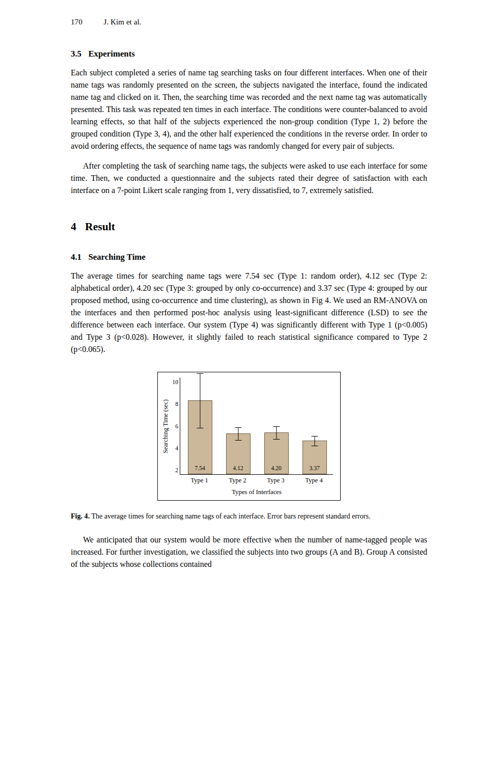170 J. Kim et al.
3.5 Experiments
Each subject completed a series of name tag searching tasks on four different interfaces. When one of their name tags was randomly presented on the screen, the subjects navigated the interface, found the indicated name tag and clicked on it. Then, the searching time was recorded and the next name tag was automatically presented. This task was repeated ten times in each interface. The conditions were counter-balanced to avoid learning effects, so that half of the subjects experienced the non-group condition (Type 1, 2) before the grouped condition (Type 3, 4), and the other half experienced the conditions in the reverse order. In order to avoid ordering effects, the sequence of name tags was randomly changed for every pair of subjects.
After completing the task of searching name tags, the subjects were asked to use each interface for some time. Then, we conducted a questionnaire and the subjects rated their degree of satisfaction with each interface on a 7-point Likert scale ranging from 1, very dissatisfied, to 7, extremely satisfied.
4 Result
4.1 Searching Time
The average times for searching name tags were 7.54 sec (Type 1: random order), 4.12 sec (Type 2: alphabetical order), 4.20 sec (Type 3: grouped by only co-occurrence) and 3.37 sec (Type 4: grouped by our proposed method, using co-occurrence and time clustering), as shown in Fig 4. We used an RM-ANOVA on the interfaces and then performed post-hoc analysis using least-significant difference (LSD) to see the difference between each interface. Our system (Type 4) was significantly different with Type 1 (p<0.005) and Type 3 (p<0.028). However, it slightly failed to reach statistical significance compared to Type 2 (p<0.065).
Searching Time (sec)
10 8 6 4 2
7.54
4.12
4.20
3.37
Type 1 Type 2 Type 3 Type 4
Types of Interfaces
Fig. 4. The average times for searching name tags of each interface. Error bars represent standard errors.
We anticipated that our system would be more effective when the number of name-tagged people was increased. For further investigation, we classified the subjects into two groups (A and B). Group A consisted of the subjects whose collections contained